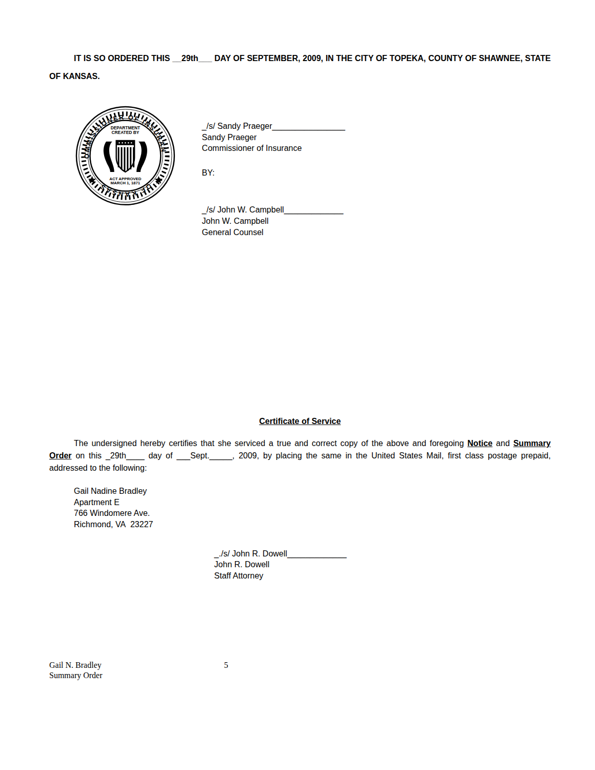IT IS SO ORDERED THIS __29th___ DAY OF SEPTEMBER, 2009, IN THE CITY OF TOPEKA, COUNTY OF SHAWNEE, STATE OF KANSAS.
COMMISSIONER OF INSURANCE OF KANSAS DEPARTMENT CREATED BY ACT APPROVED MARCH 1, 1871
_/s/ Sandy Praeger________________
Sandy Praeger
Commissioner of Insurance
BY:
_/s/ John W. Campbell_____________
John W. Campbell
General Counsel
Certificate of Service
The undersigned hereby certifies that she serviced a true and correct copy of the above and foregoing Notice and Summary Order on this _29th____ day of ___Sept._____, 2009, by placing the same in the United States Mail, first class postage prepaid, addressed to the following:
Gail Nadine Bradley
Apartment E
766 Windomere Ave.
Richmond, VA 23227
_./s/ John R. Dowell_____________
John R. Dowell
Staff Attorney
Gail N. Bradley
Summary Order 5